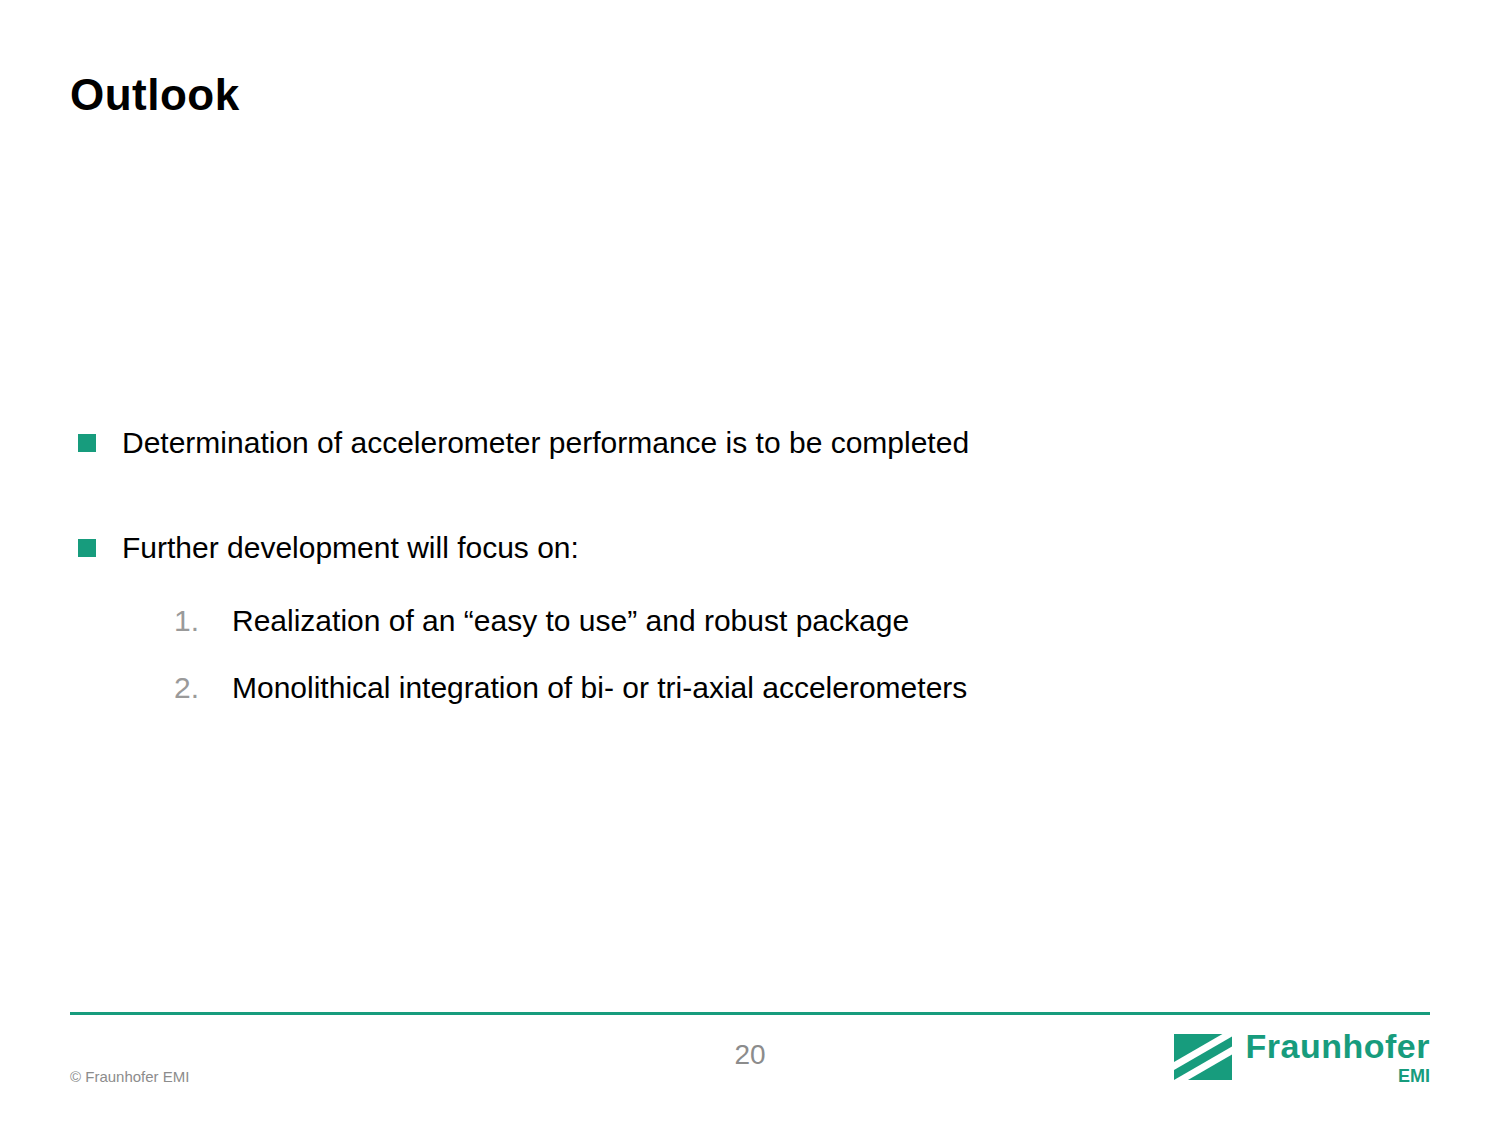Outlook
Determination of accelerometer performance is to be completed
Further development will focus on:
Realization of an “easy to use” and robust package
Monolithical integration of bi- or tri-axial accelerometers
© Fraunhofer EMI
20
Fraunhofer
EMI